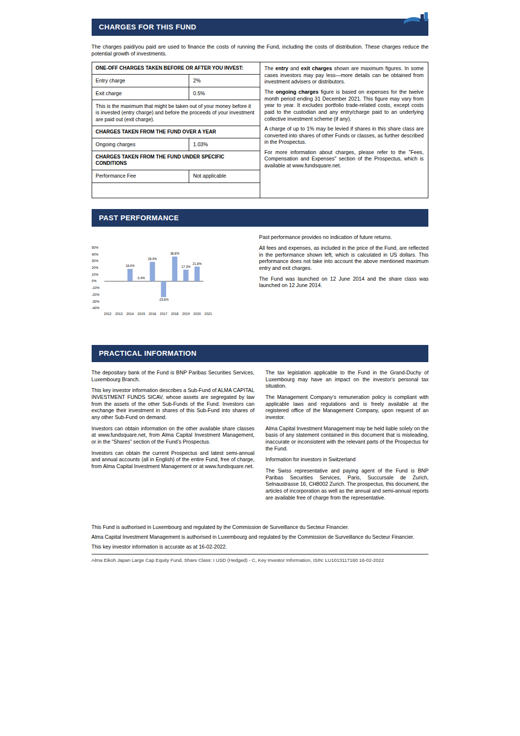Charges for this Fund
The charges paid/you paid are used to finance the costs of running the Fund, including the costs of distribution. These charges reduce the potential growth of investments.
| One-off charges taken before or after you invest: |
| --- |
| Entry charge | 2% |
| Exit charge | 0.5% |
| This is the maximum that might be taken out of your money before it is invested (entry charge) and before the proceeds of your investment are paid out (exit charge). |
| Charges taken from the Fund over a year |
| Ongoing charges | 1.03% |
| Charges taken from the Fund under specific conditions |
| Performance Fee | Not applicable |
The entry and exit charges shown are maximum figures. In some cases investors may pay less—more details can be obtained from investment advisers or distributors.
The ongoing charges figure is based on expenses for the twelve month period ending 31 December 2021. This figure may vary from year to year. It excludes portfolio trade-related costs, except costs paid to the custodian and any entry/charge paid to an underlying collective investment scheme (if any).
A charge of up to 1% may be levied if shares in this share class are converted into shares of other Funds or classes, as further described in the Prospectus.
For more information about charges, please refer to the "Fees, Compensation and Expenses" section of the Prospectus, which is available at www.fundsquare.net.
Past Performance
50% 40% 30% 20% 10% 0% -10% -20% -30% -40% 18.4% 0.4% 28.9% -23.6% 36.8% 17.3% 21.8% 2012 2013 2014 2015 2016 2017 2018 2019 2020 2021
Past performance provides no indication of future returns.
All fees and expenses, as included in the price of the Fund, are reflected in the performance shown left, which is calculated in US dollars. This performance does not take into account the above mentioned maximum entry and exit charges.
The Fund was launched on 12 June 2014 and the share class was launched on 12 June 2014.
Practical Information
The depositary bank of the Fund is BNP Paribas Securities Services, Luxembourg Branch.
This key investor information describes a Sub-Fund of ALMA CAPITAL INVESTMENT FUNDS SICAV, whose assets are segregated by law from the assets of the other Sub-Funds of the Fund. Investors can exchange their investment in shares of this Sub-Fund into shares of any other Sub-Fund on demand.
Investors can obtain information on the other available share classes at www.fundsquare.net, from Alma Capital Investment Management, or in the “Shares” section of the Fund’s Prospectus.
Investors can obtain the current Prospectus and latest semi-annual and annual accounts (all in English) of the entire Fund, free of charge, from Alma Capital Investment Management or at www.fundsquare.net.
The tax legislation applicable to the Fund in the Grand-Duchy of Luxembourg may have an impact on the investor's personal tax situation.
The Management Company’s remuneration policy is compliant with applicable laws and regulations and is freely available at the registered office of the Management Company, upon request of an investor.
Alma Capital Investment Management may be held liable solely on the basis of any statement contained in this document that is misleading, inaccurate or inconsistent with the relevant parts of the Prospectus for the Fund.
Information for investors in Switzerland
The Swiss representative and paying agent of the Fund is BNP Paribas Securities Services, Paris, Succursale de Zurich, Selnaustrasse 16, CH8002 Zurich. The prospectus, this document, the articles of incorporation as well as the annual and semi-annual reports are available free of charge from the representative.
This Fund is authorised in Luxembourg and regulated by the Commission de Surveillance du Secteur Financier.
Alma Capital Investment Management is authorised in Luxembourg and regulated by the Commission de Surveillance du Secteur Financier.
This key investor information is accurate as at 16-02-2022.
Alma Eikoh Japan Large Cap Equity Fund, Share Class: I USD (Hedged) - C, Key Investor Information, ISIN: LU1013117160 16-02-2022